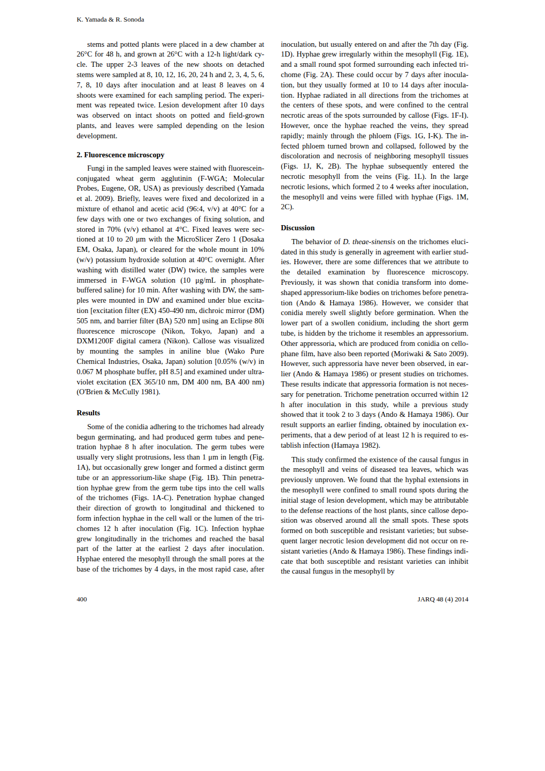K. Yamada & R. Sonoda
stems and potted plants were placed in a dew chamber at 26°C for 48 h, and grown at 26°C with a 12-h light/dark cycle. The upper 2-3 leaves of the new shoots on detached stems were sampled at 8, 10, 12, 16, 20, 24 h and 2, 3, 4, 5, 6, 7, 8, 10 days after inoculation and at least 8 leaves on 4 shoots were examined for each sampling period. The experiment was repeated twice. Lesion development after 10 days was observed on intact shoots on potted and field-grown plants, and leaves were sampled depending on the lesion development.
2. Fluorescence microscopy
Fungi in the sampled leaves were stained with fluorescein-conjugated wheat germ agglutinin (F-WGA; Molecular Probes, Eugene, OR, USA) as previously described (Yamada et al. 2009). Briefly, leaves were fixed and decolorized in a mixture of ethanol and acetic acid (96:4, v/v) at 40°C for a few days with one or two exchanges of fixing solution, and stored in 70% (v/v) ethanol at 4°C. Fixed leaves were sectioned at 10 to 20 μm with the MicroSlicer Zero 1 (Dosaka EM, Osaka, Japan), or cleared for the whole mount in 10% (w/v) potassium hydroxide solution at 40°C overnight. After washing with distilled water (DW) twice, the samples were immersed in F-WGA solution (10 μg/mL in phosphate-buffered saline) for 10 min. After washing with DW, the samples were mounted in DW and examined under blue excitation [excitation filter (EX) 450-490 nm, dichroic mirror (DM) 505 nm, and barrier filter (BA) 520 nm] using an Eclipse 80i fluorescence microscope (Nikon, Tokyo, Japan) and a DXM1200F digital camera (Nikon). Callose was visualized by mounting the samples in aniline blue (Wako Pure Chemical Industries, Osaka, Japan) solution [0.05% (w/v) in 0.067 M phosphate buffer, pH 8.5] and examined under ultraviolet excitation (EX 365/10 nm, DM 400 nm, BA 400 nm) (O'Brien & McCully 1981).
Results
Some of the conidia adhering to the trichomes had already begun germinating, and had produced germ tubes and penetration hyphae 8 h after inoculation. The germ tubes were usually very slight protrusions, less than 1 μm in length (Fig. 1A), but occasionally grew longer and formed a distinct germ tube or an appressorium-like shape (Fig. 1B). Thin penetration hyphae grew from the germ tube tips into the cell walls of the trichomes (Figs. 1A-C). Penetration hyphae changed their direction of growth to longitudinal and thickened to form infection hyphae in the cell wall or the lumen of the trichomes 12 h after inoculation (Fig. 1C). Infection hyphae grew longitudinally in the trichomes and reached the basal part of the latter at the earliest 2 days after inoculation. Hyphae entered the mesophyll through the small pores at the base of the trichomes by 4 days, in the most rapid case, after inoculation, but usually entered on and after the 7th day (Fig. 1D). Hyphae grew irregularly within the mesophyll (Fig. 1E), and a small round spot formed surrounding each infected trichome (Fig. 2A). These could occur by 7 days after inoculation, but they usually formed at 10 to 14 days after inoculation. Hyphae radiated in all directions from the trichomes at the centers of these spots, and were confined to the central necrotic areas of the spots surrounded by callose (Figs. 1F-I). However, once the hyphae reached the veins, they spread rapidly; mainly through the phloem (Figs. 1G, I-K). The infected phloem turned brown and collapsed, followed by the discoloration and necrosis of neighboring mesophyll tissues (Figs. 1J, K, 2B). The hyphae subsequently entered the necrotic mesophyll from the veins (Fig. 1L). In the large necrotic lesions, which formed 2 to 4 weeks after inoculation, the mesophyll and veins were filled with hyphae (Figs. 1M, 2C).
Discussion
The behavior of D. theae-sinensis on the trichomes elucidated in this study is generally in agreement with earlier studies. However, there are some differences that we attribute to the detailed examination by fluorescence microscopy. Previously, it was shown that conidia transform into dome-shaped appressorium-like bodies on trichomes before penetration (Ando & Hamaya 1986). However, we consider that conidia merely swell slightly before germination. When the lower part of a swollen conidium, including the short germ tube, is hidden by the trichome it resembles an appressorium. Other appressoria, which are produced from conidia on cellophane film, have also been reported (Moriwaki & Sato 2009). However, such appressoria have never been observed, in earlier (Ando & Hamaya 1986) or present studies on trichomes. These results indicate that appressoria formation is not necessary for penetration. Trichome penetration occurred within 12 h after inoculation in this study, while a previous study showed that it took 2 to 3 days (Ando & Hamaya 1986). Our result supports an earlier finding, obtained by inoculation experiments, that a dew period of at least 12 h is required to establish infection (Hamaya 1982).
This study confirmed the existence of the causal fungus in the mesophyll and veins of diseased tea leaves, which was previously unproven. We found that the hyphal extensions in the mesophyll were confined to small round spots during the initial stage of lesion development, which may be attributable to the defense reactions of the host plants, since callose deposition was observed around all the small spots. These spots formed on both susceptible and resistant varieties; but subsequent larger necrotic lesion development did not occur on resistant varieties (Ando & Hamaya 1986). These findings indicate that both susceptible and resistant varieties can inhibit the causal fungus in the mesophyll by
400 JARQ 48 (4) 2014